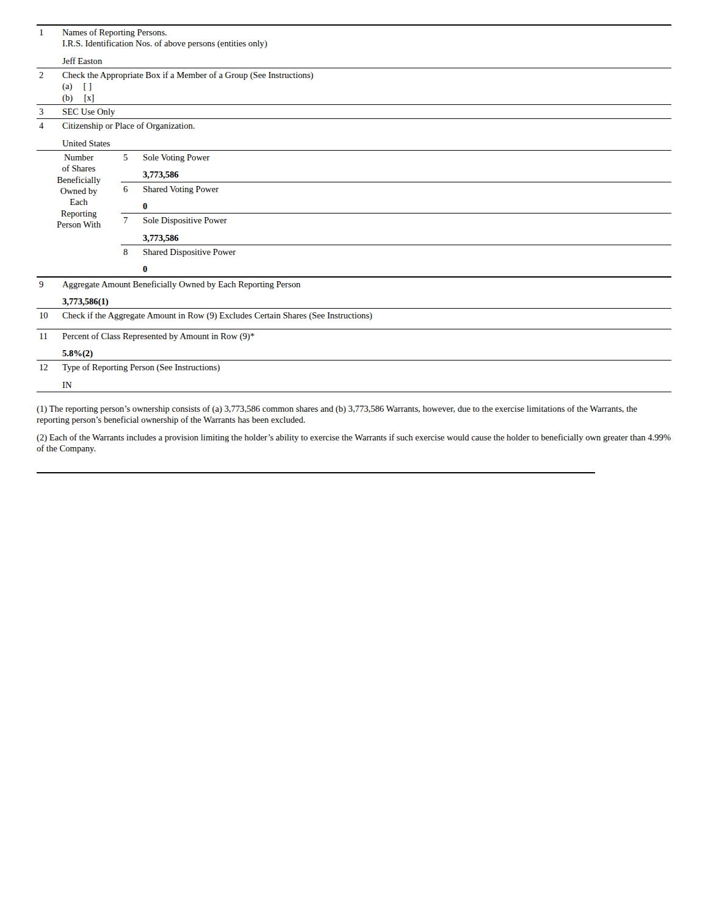| 1 | Names of Reporting Persons. I.R.S. Identification Nos. of above persons (entities only) Jeff Easton |
| 2 | Check the Appropriate Box if a Member of a Group (See Instructions) (a) [ ] (b) [x] |
| 3 | SEC Use Only |
| 4 | Citizenship or Place of Organization. United States |
| / Number of Shares Beneficially Owned by Each Reporting Person With / 5 / Sole Voting Power 3,773,586 / / 6 / Shared Voting Power 0 / / 7 / Sole Dispositive Power 3,773,586 / / 8 / Shared Dispositive Power 0 / |
| 9 | Aggregate Amount Beneficially Owned by Each Reporting Person 3,773,586(1) |
| 10 | Check if the Aggregate Amount in Row (9) Excludes Certain Shares (See Instructions) |
| 11 | Percent of Class Represented by Amount in Row (9)* 5.8%(2) |
| 12 | Type of Reporting Person (See Instructions) IN |
(1) The reporting person’s ownership consists of (a) 3,773,586 common shares and (b) 3,773,586 Warrants, however, due to the exercise limitations of the Warrants, the reporting person’s beneficial ownership of the Warrants has been excluded.
(2) Each of the Warrants includes a provision limiting the holder’s ability to exercise the Warrants if such exercise would cause the holder to beneficially own greater than 4.99% of the Company.